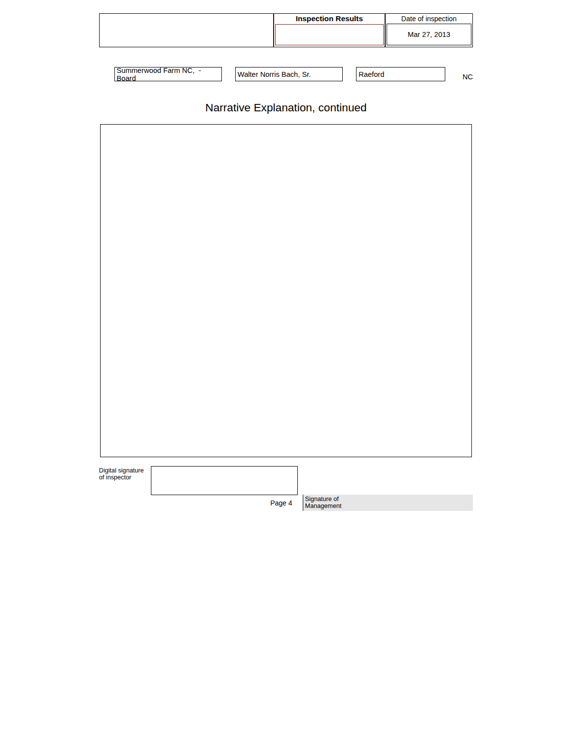Inspection Results
Date of inspection
Mar 27, 2013
Summerwood Farm NC, - Board
Walter Norris Bach, Sr.
Raeford
NC
Narrative Explanation, continued
Digital signature
of inspector
Page 4
Signature of
Management